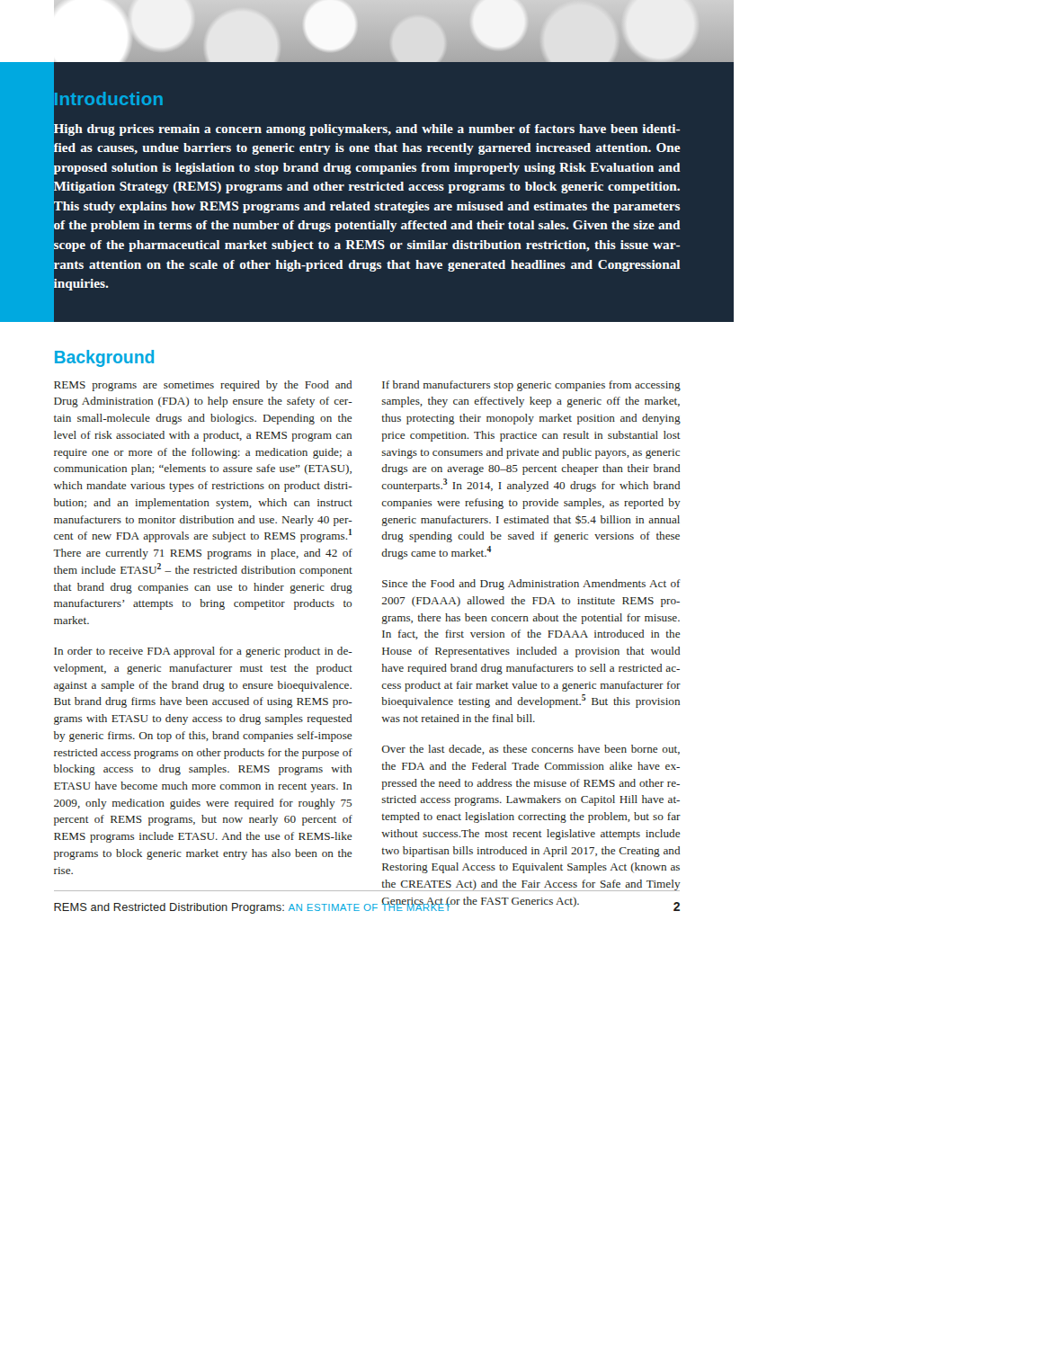Introduction
High drug prices remain a concern among policymakers, and while a number of factors have been identified as causes, undue barriers to generic entry is one that has recently garnered increased attention. One proposed solution is legislation to stop brand drug companies from improperly using Risk Evaluation and Mitigation Strategy (REMS) programs and other restricted access programs to block generic competition. This study explains how REMS programs and related strategies are misused and estimates the parameters of the problem in terms of the number of drugs potentially affected and their total sales. Given the size and scope of the pharmaceutical market subject to a REMS or similar distribution restriction, this issue warrants attention on the scale of other high-priced drugs that have generated headlines and Congressional inquiries.
Background
REMS programs are sometimes required by the Food and Drug Administration (FDA) to help ensure the safety of certain small-molecule drugs and biologics. Depending on the level of risk associated with a product, a REMS program can require one or more of the following: a medication guide; a communication plan; “elements to assure safe use” (ETASU), which mandate various types of restrictions on product distribution; and an implementation system, which can instruct manufacturers to monitor distribution and use. Nearly 40 percent of new FDA approvals are subject to REMS programs.1 There are currently 71 REMS programs in place, and 42 of them include ETASU2 – the restricted distribution component that brand drug companies can use to hinder generic drug manufacturers’ attempts to bring competitor products to market.
In order to receive FDA approval for a generic product in development, a generic manufacturer must test the product against a sample of the brand drug to ensure bioequivalence. But brand drug firms have been accused of using REMS programs with ETASU to deny access to drug samples requested by generic firms. On top of this, brand companies self-impose restricted access programs on other products for the purpose of blocking access to drug samples. REMS programs with ETASU have become much more common in recent years. In 2009, only medication guides were required for roughly 75 percent of REMS programs, but now nearly 60 percent of REMS programs include ETASU. And the use of REMS-like programs to block generic market entry has also been on the rise.
If brand manufacturers stop generic companies from accessing samples, they can effectively keep a generic off the market, thus protecting their monopoly market position and denying price competition. This practice can result in substantial lost savings to consumers and private and public payors, as generic drugs are on average 80–85 percent cheaper than their brand counterparts.3 In 2014, I analyzed 40 drugs for which brand companies were refusing to provide samples, as reported by generic manufacturers. I estimated that $5.4 billion in annual drug spending could be saved if generic versions of these drugs came to market.4
Since the Food and Drug Administration Amendments Act of 2007 (FDAAA) allowed the FDA to institute REMS programs, there has been concern about the potential for misuse. In fact, the first version of the FDAAA introduced in the House of Representatives included a provision that would have required brand drug manufacturers to sell a restricted access product at fair market value to a generic manufacturer for bioequivalence testing and development.5 But this provision was not retained in the final bill.
Over the last decade, as these concerns have been borne out, the FDA and the Federal Trade Commission alike have expressed the need to address the misuse of REMS and other restricted access programs. Lawmakers on Capitol Hill have attempted to enact legislation correcting the problem, but so far without success.The most recent legislative attempts include two bipartisan bills introduced in April 2017, the Creating and Restoring Equal Access to Equivalent Samples Act (known as the CREATES Act) and the Fair Access for Safe and Timely Generics Act (or the FAST Generics Act).
REMS and Restricted Distribution Programs: AN ESTIMATE OF THE MARKET
2